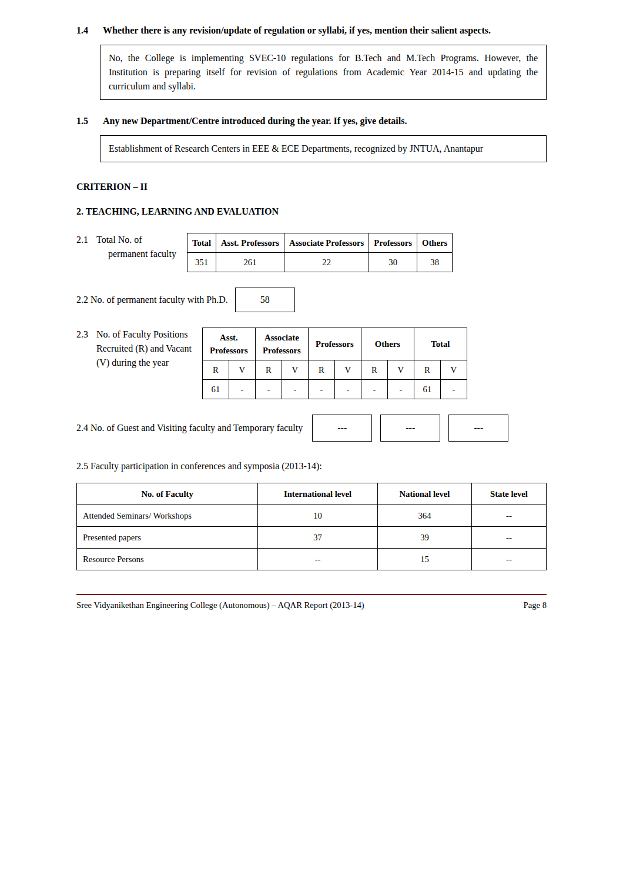1.4
Whether there is any revision/update of regulation or syllabi, if yes, mention their salient aspects.
No, the College is implementing SVEC-10 regulations for B.Tech and M.Tech Programs. However, the Institution is preparing itself for revision of regulations from Academic Year 2014-15 and updating the curriculum and syllabi.
1.5
Any new Department/Centre introduced during the year. If yes, give details.
Establishment of Research Centers in EEE & ECE Departments, recognized by JNTUA, Anantapur
CRITERION – II
2. TEACHING, LEARNING AND EVALUATION
2.1 Total No. of
permanent faculty
| Total | Asst. Professors | Associate Professors | Professors | Others |
| --- | --- | --- | --- | --- |
| 351 | 261 | 22 | 30 | 38 |
2.2 No. of permanent faculty with Ph.D.
58
2.3 No. of Faculty Positions
Recruited (R) and Vacant
(V) during the year
| Asst. Professors | Associate Professors | Professors | Others | Total |
| --- | --- | --- | --- | --- |
| R | V | R | V | R | V | R | V | R | V |
| 61 | - | - | - | - | - | - | - | 61 | - |
2.4 No. of Guest and Visiting faculty and Temporary faculty
---
---
---
2.5 Faculty participation in conferences and symposia (2013-14):
| No. of Faculty | International level | National level | State level |
| --- | --- | --- | --- |
| Attended Seminars/ Workshops | 10 | 364 | -- |
| Presented papers | 37 | 39 | -- |
| Resource Persons | -- | 15 | -- |
Sree Vidyanikethan Engineering College (Autonomous) – AQAR Report (2013-14)
Page 8